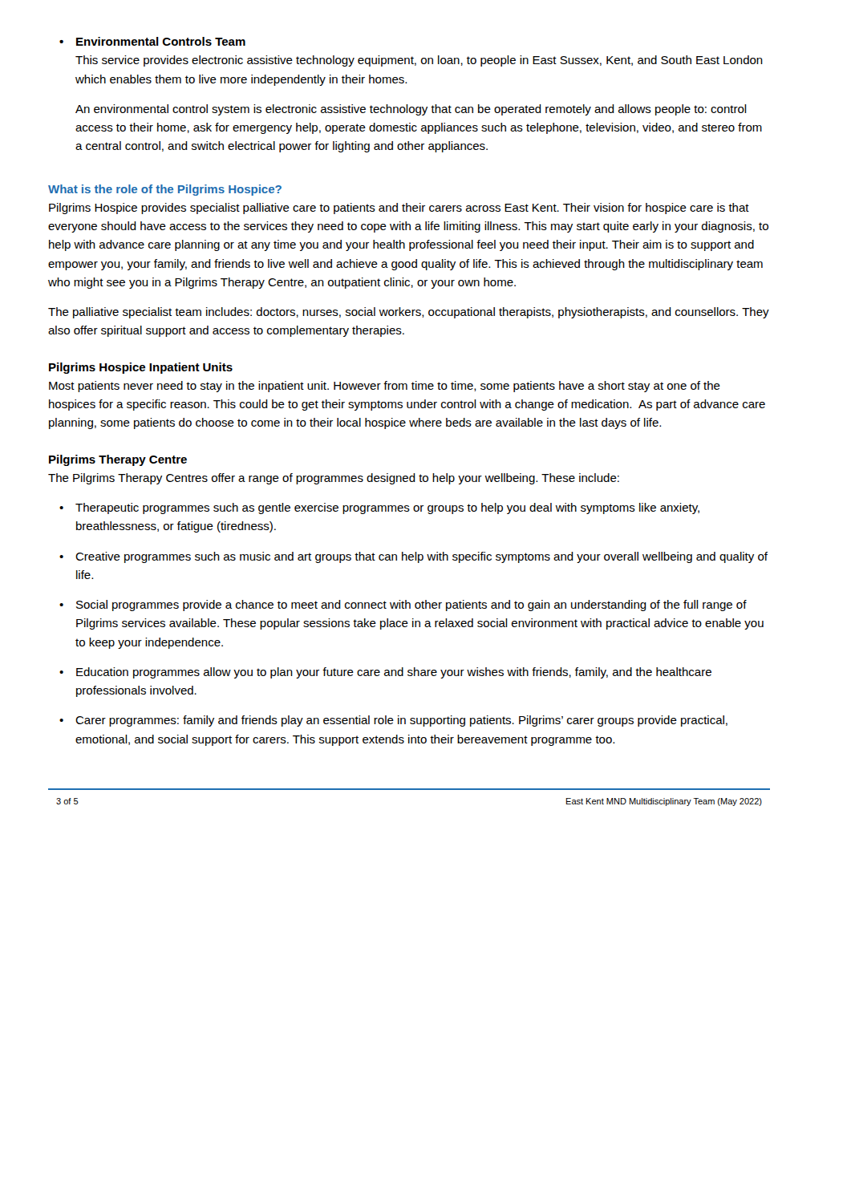Environmental Controls Team
This service provides electronic assistive technology equipment, on loan, to people in East Sussex, Kent, and South East London which enables them to live more independently in their homes.
An environmental control system is electronic assistive technology that can be operated remotely and allows people to: control access to their home, ask for emergency help, operate domestic appliances such as telephone, television, video, and stereo from a central control, and switch electrical power for lighting and other appliances.
What is the role of the Pilgrims Hospice?
Pilgrims Hospice provides specialist palliative care to patients and their carers across East Kent. Their vision for hospice care is that everyone should have access to the services they need to cope with a life limiting illness. This may start quite early in your diagnosis, to help with advance care planning or at any time you and your health professional feel you need their input. Their aim is to support and empower you, your family, and friends to live well and achieve a good quality of life. This is achieved through the multidisciplinary team who might see you in a Pilgrims Therapy Centre, an outpatient clinic, or your own home.
The palliative specialist team includes: doctors, nurses, social workers, occupational therapists, physiotherapists, and counsellors. They also offer spiritual support and access to complementary therapies.
Pilgrims Hospice Inpatient Units
Most patients never need to stay in the inpatient unit. However from time to time, some patients have a short stay at one of the hospices for a specific reason. This could be to get their symptoms under control with a change of medication. As part of advance care planning, some patients do choose to come in to their local hospice where beds are available in the last days of life.
Pilgrims Therapy Centre
The Pilgrims Therapy Centres offer a range of programmes designed to help your wellbeing. These include:
Therapeutic programmes such as gentle exercise programmes or groups to help you deal with symptoms like anxiety, breathlessness, or fatigue (tiredness).
Creative programmes such as music and art groups that can help with specific symptoms and your overall wellbeing and quality of life.
Social programmes provide a chance to meet and connect with other patients and to gain an understanding of the full range of Pilgrims services available. These popular sessions take place in a relaxed social environment with practical advice to enable you to keep your independence.
Education programmes allow you to plan your future care and share your wishes with friends, family, and the healthcare professionals involved.
Carer programmes: family and friends play an essential role in supporting patients. Pilgrims’ carer groups provide practical, emotional, and social support for carers. This support extends into their bereavement programme too.
3 of 5 East Kent MND Multidisciplinary Team (May 2022)